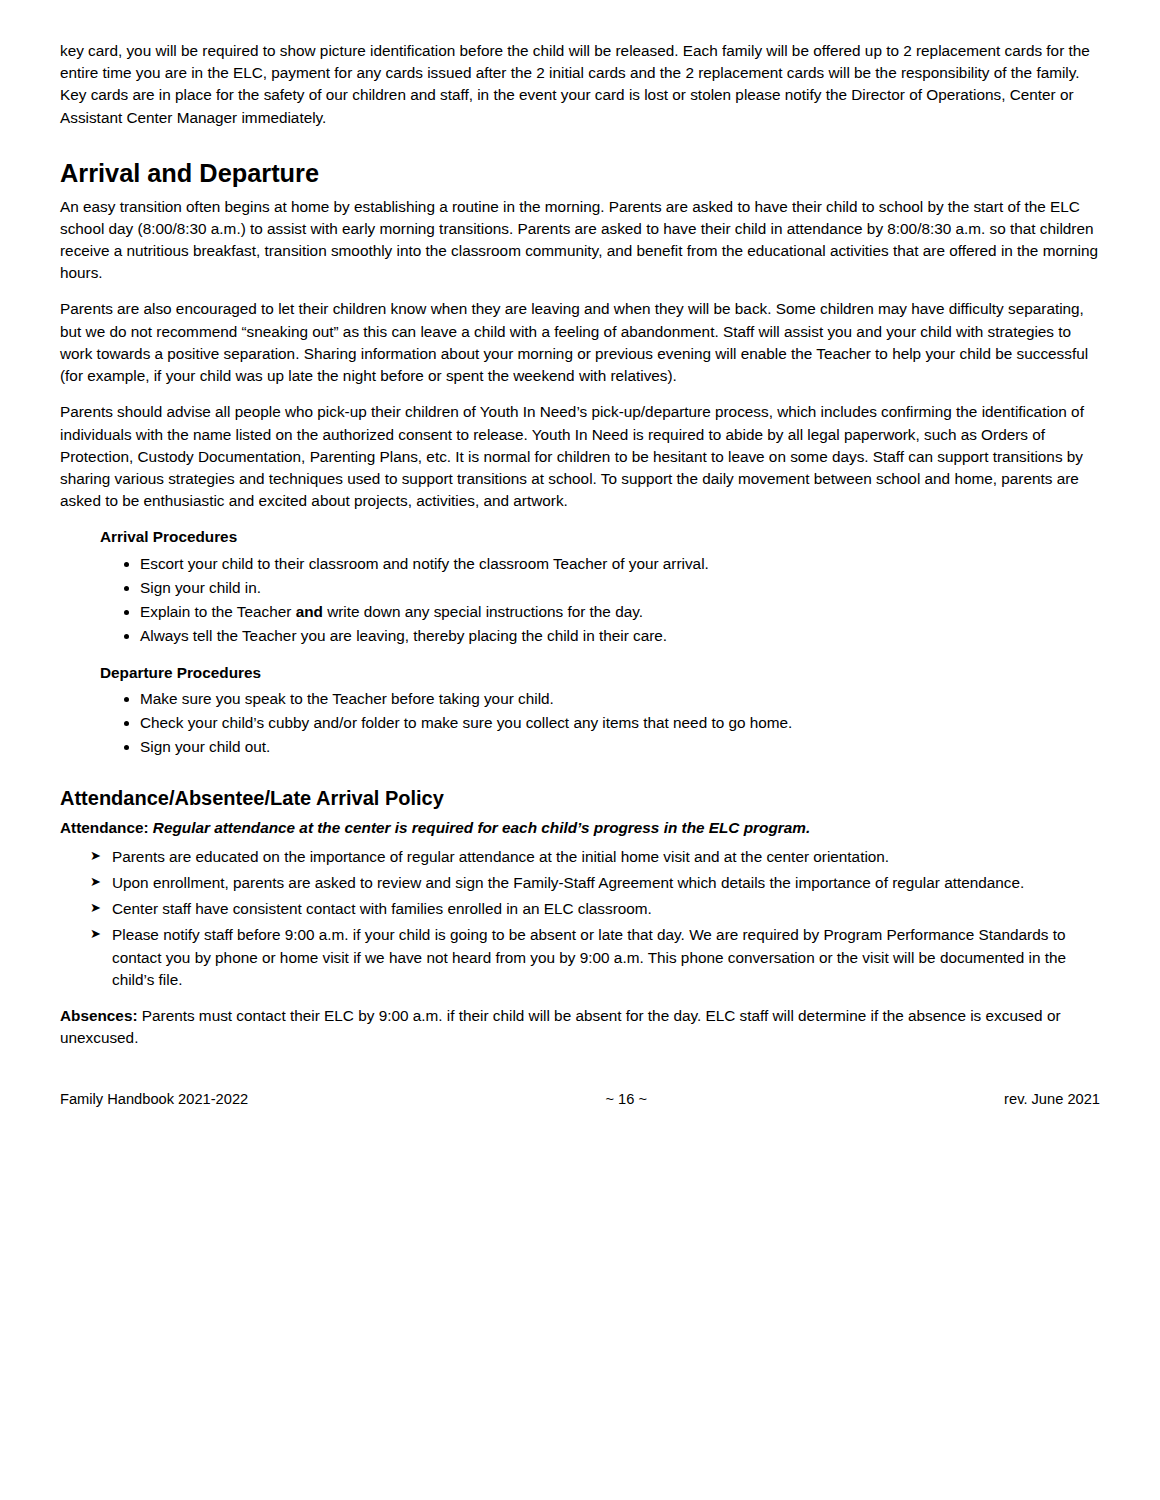key card, you will be required to show picture identification before the child will be released. Each family will be offered up to 2 replacement cards for the entire time you are in the ELC, payment for any cards issued after the 2 initial cards and the 2 replacement cards will be the responsibility of the family. Key cards are in place for the safety of our children and staff, in the event your card is lost or stolen please notify the Director of Operations, Center or Assistant Center Manager immediately.
Arrival and Departure
An easy transition often begins at home by establishing a routine in the morning. Parents are asked to have their child to school by the start of the ELC school day (8:00/8:30 a.m.) to assist with early morning transitions. Parents are asked to have their child in attendance by 8:00/8:30 a.m. so that children receive a nutritious breakfast, transition smoothly into the classroom community, and benefit from the educational activities that are offered in the morning hours.
Parents are also encouraged to let their children know when they are leaving and when they will be back. Some children may have difficulty separating, but we do not recommend “sneaking out” as this can leave a child with a feeling of abandonment. Staff will assist you and your child with strategies to work towards a positive separation. Sharing information about your morning or previous evening will enable the Teacher to help your child be successful (for example, if your child was up late the night before or spent the weekend with relatives).
Parents should advise all people who pick-up their children of Youth In Need’s pick-up/departure process, which includes confirming the identification of individuals with the name listed on the authorized consent to release. Youth In Need is required to abide by all legal paperwork, such as Orders of Protection, Custody Documentation, Parenting Plans, etc. It is normal for children to be hesitant to leave on some days. Staff can support transitions by sharing various strategies and techniques used to support transitions at school. To support the daily movement between school and home, parents are asked to be enthusiastic and excited about projects, activities, and artwork.
Arrival Procedures
Escort your child to their classroom and notify the classroom Teacher of your arrival.
Sign your child in.
Explain to the Teacher and write down any special instructions for the day.
Always tell the Teacher you are leaving, thereby placing the child in their care.
Departure Procedures
Make sure you speak to the Teacher before taking your child.
Check your child’s cubby and/or folder to make sure you collect any items that need to go home.
Sign your child out.
Attendance/Absentee/Late Arrival Policy
Attendance: Regular attendance at the center is required for each child’s progress in the ELC program.
Parents are educated on the importance of regular attendance at the initial home visit and at the center orientation.
Upon enrollment, parents are asked to review and sign the Family-Staff Agreement which details the importance of regular attendance.
Center staff have consistent contact with families enrolled in an ELC classroom.
Please notify staff before 9:00 a.m. if your child is going to be absent or late that day. We are required by Program Performance Standards to contact you by phone or home visit if we have not heard from you by 9:00 a.m. This phone conversation or the visit will be documented in the child’s file.
Absences: Parents must contact their ELC by 9:00 a.m. if their child will be absent for the day. ELC staff will determine if the absence is excused or unexcused.
Family Handbook 2021-2022 ~ 16 ~ rev. June 2021